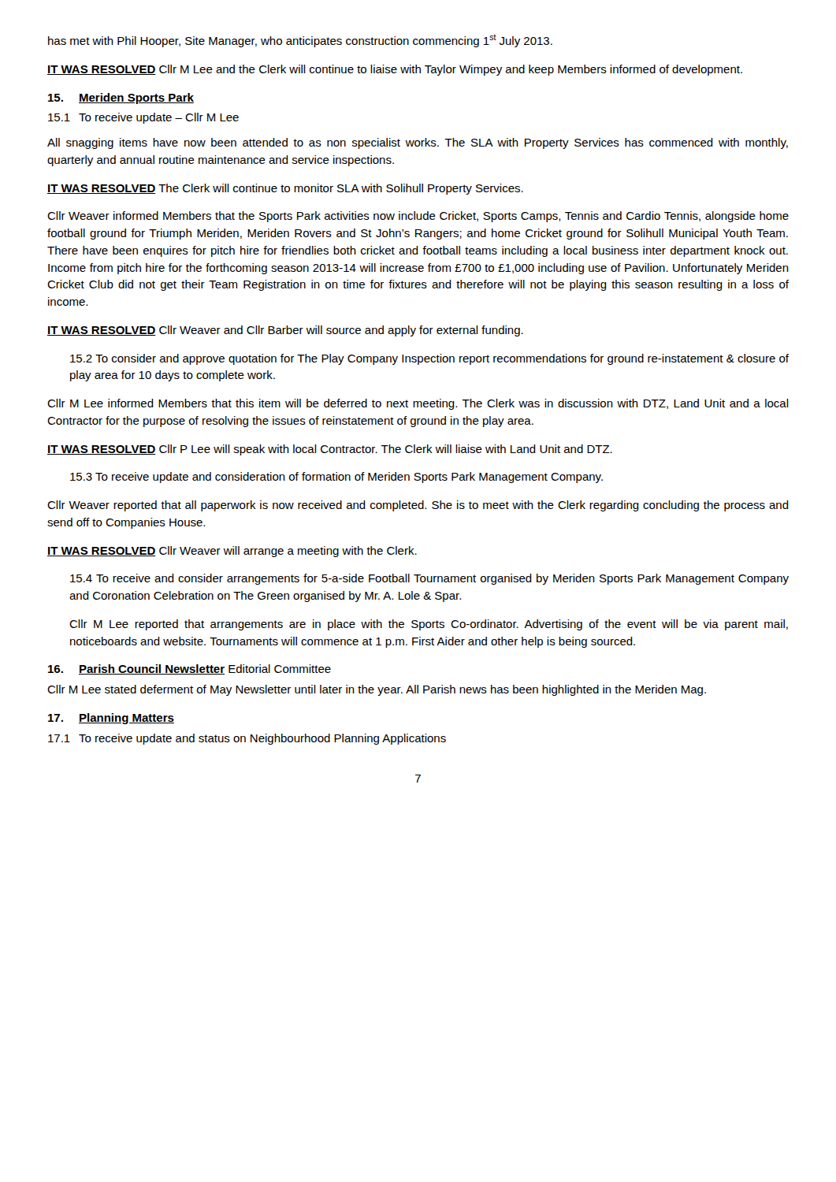has met with Phil Hooper, Site Manager, who anticipates construction commencing 1st July 2013.
IT WAS RESOLVED Cllr M Lee and the Clerk will continue to liaise with Taylor Wimpey and keep Members informed of development.
15. Meriden Sports Park
15.1 To receive update – Cllr M Lee
All snagging items have now been attended to as non specialist works. The SLA with Property Services has commenced with monthly, quarterly and annual routine maintenance and service inspections.
IT WAS RESOLVED The Clerk will continue to monitor SLA with Solihull Property Services.
Cllr Weaver informed Members that the Sports Park activities now include Cricket, Sports Camps, Tennis and Cardio Tennis, alongside home football ground for Triumph Meriden, Meriden Rovers and St John’s Rangers; and home Cricket ground for Solihull Municipal Youth Team. There have been enquires for pitch hire for friendlies both cricket and football teams including a local business inter department knock out. Income from pitch hire for the forthcoming season 2013-14 will increase from £700 to £1,000 including use of Pavilion. Unfortunately Meriden Cricket Club did not get their Team Registration in on time for fixtures and therefore will not be playing this season resulting in a loss of income.
IT WAS RESOLVED Cllr Weaver and Cllr Barber will source and apply for external funding.
15.2 To consider and approve quotation for The Play Company Inspection report recommendations for ground re-instatement & closure of play area for 10 days to complete work.
Cllr M Lee informed Members that this item will be deferred to next meeting. The Clerk was in discussion with DTZ, Land Unit and a local Contractor for the purpose of resolving the issues of reinstatement of ground in the play area.
IT WAS RESOLVED Cllr P Lee will speak with local Contractor. The Clerk will liaise with Land Unit and DTZ.
15.3 To receive update and consideration of formation of Meriden Sports Park Management Company.
Cllr Weaver reported that all paperwork is now received and completed. She is to meet with the Clerk regarding concluding the process and send off to Companies House.
IT WAS RESOLVED Cllr Weaver will arrange a meeting with the Clerk.
15.4 To receive and consider arrangements for 5-a-side Football Tournament organised by Meriden Sports Park Management Company and Coronation Celebration on The Green organised by Mr. A. Lole & Spar.
Cllr M Lee reported that arrangements are in place with the Sports Co-ordinator. Advertising of the event will be via parent mail, noticeboards and website. Tournaments will commence at 1 p.m. First Aider and other help is being sourced.
16. Parish Council Newsletter Editorial Committee
Cllr M Lee stated deferment of May Newsletter until later in the year. All Parish news has been highlighted in the Meriden Mag.
17. Planning Matters
17.1 To receive update and status on Neighbourhood Planning Applications
7